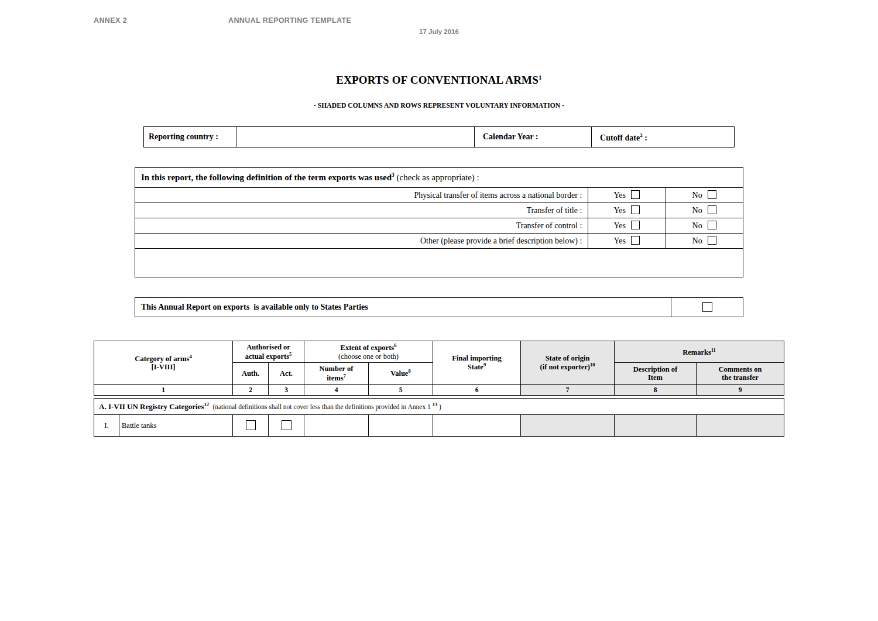ANNEX 2
ANNUAL REPORTING TEMPLATE
17 July 2016
EXPORTS OF CONVENTIONAL ARMS1
- SHADED COLUMNS AND ROWS REPRESENT VOLUNTARY INFORMATION -
| Reporting country : | | Calendar Year : | Cutoff date 2 : |
| In this report, the following definition of the term exports was used 3 (check as appropriate) : |
| Physical transfer of items across a national border : | Yes | No |
| Transfer of title : | Yes | No |
| Transfer of control : | Yes | No |
| Other (please provide a brief description below) : | Yes | No |
| This Annual Report on exports is available only to States Parties | |
| Category of arms 4 [I-VIII] | Authorised or actual exports 5 | Extent of exports 6 (choose one or both) | Final importing State 9 | State of origin (if not exporter) 10 | Remarks 11 |
| --- | --- | --- | --- | --- | --- |
| Auth. | Act. | Number of items 7 | Value 8 | Description of Item | Comments on the transfer |
| 1 | 2 | 3 | 4 | 5 | 6 | 7 | 8 | 9 |
| A. I-VII UN Registry Categories 12 (national definitions shall not cover less than the definitions provided in Annex 1 13 ) |
| I. | Battle tanks | | | | | | | | |